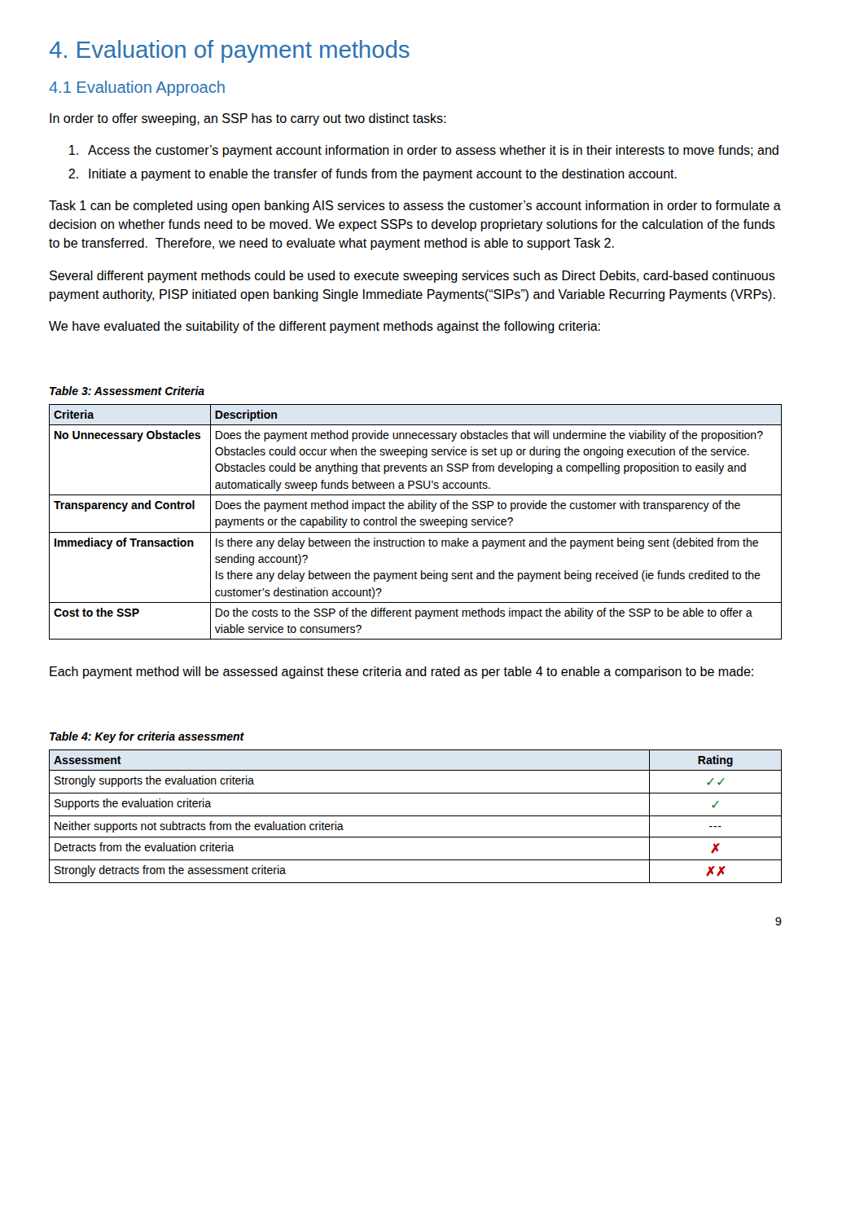4. Evaluation of payment methods
4.1 Evaluation Approach
In order to offer sweeping, an SSP has to carry out two distinct tasks:
Access the customer’s payment account information in order to assess whether it is in their interests to move funds; and
Initiate a payment to enable the transfer of funds from the payment account to the destination account.
Task 1 can be completed using open banking AIS services to assess the customer’s account information in order to formulate a decision on whether funds need to be moved. We expect SSPs to develop proprietary solutions for the calculation of the funds to be transferred. Therefore, we need to evaluate what payment method is able to support Task 2.
Several different payment methods could be used to execute sweeping services such as Direct Debits, card-based continuous payment authority, PISP initiated open banking Single Immediate Payments(“SIPs”) and Variable Recurring Payments (VRPs).
We have evaluated the suitability of the different payment methods against the following criteria:
Table 3: Assessment Criteria
| Criteria | Description |
| --- | --- |
| No Unnecessary Obstacles | Does the payment method provide unnecessary obstacles that will undermine the viability of the proposition? Obstacles could occur when the sweeping service is set up or during the ongoing execution of the service. Obstacles could be anything that prevents an SSP from developing a compelling proposition to easily and automatically sweep funds between a PSU’s accounts. |
| Transparency and Control | Does the payment method impact the ability of the SSP to provide the customer with transparency of the payments or the capability to control the sweeping service? |
| Immediacy of Transaction | Is there any delay between the instruction to make a payment and the payment being sent (debited from the sending account)? Is there any delay between the payment being sent and the payment being received (ie funds credited to the customer’s destination account)? |
| Cost to the SSP | Do the costs to the SSP of the different payment methods impact the ability of the SSP to be able to offer a viable service to consumers? |
Each payment method will be assessed against these criteria and rated as per table 4 to enable a comparison to be made:
Table 4: Key for criteria assessment
| Assessment | Rating |
| --- | --- |
| Strongly supports the evaluation criteria | ✓✓ |
| Supports the evaluation criteria | ✓ |
| Neither supports not subtracts from the evaluation criteria | --- |
| Detracts from the evaluation criteria | ✗ |
| Strongly detracts from the assessment criteria | ✗✗ |
9